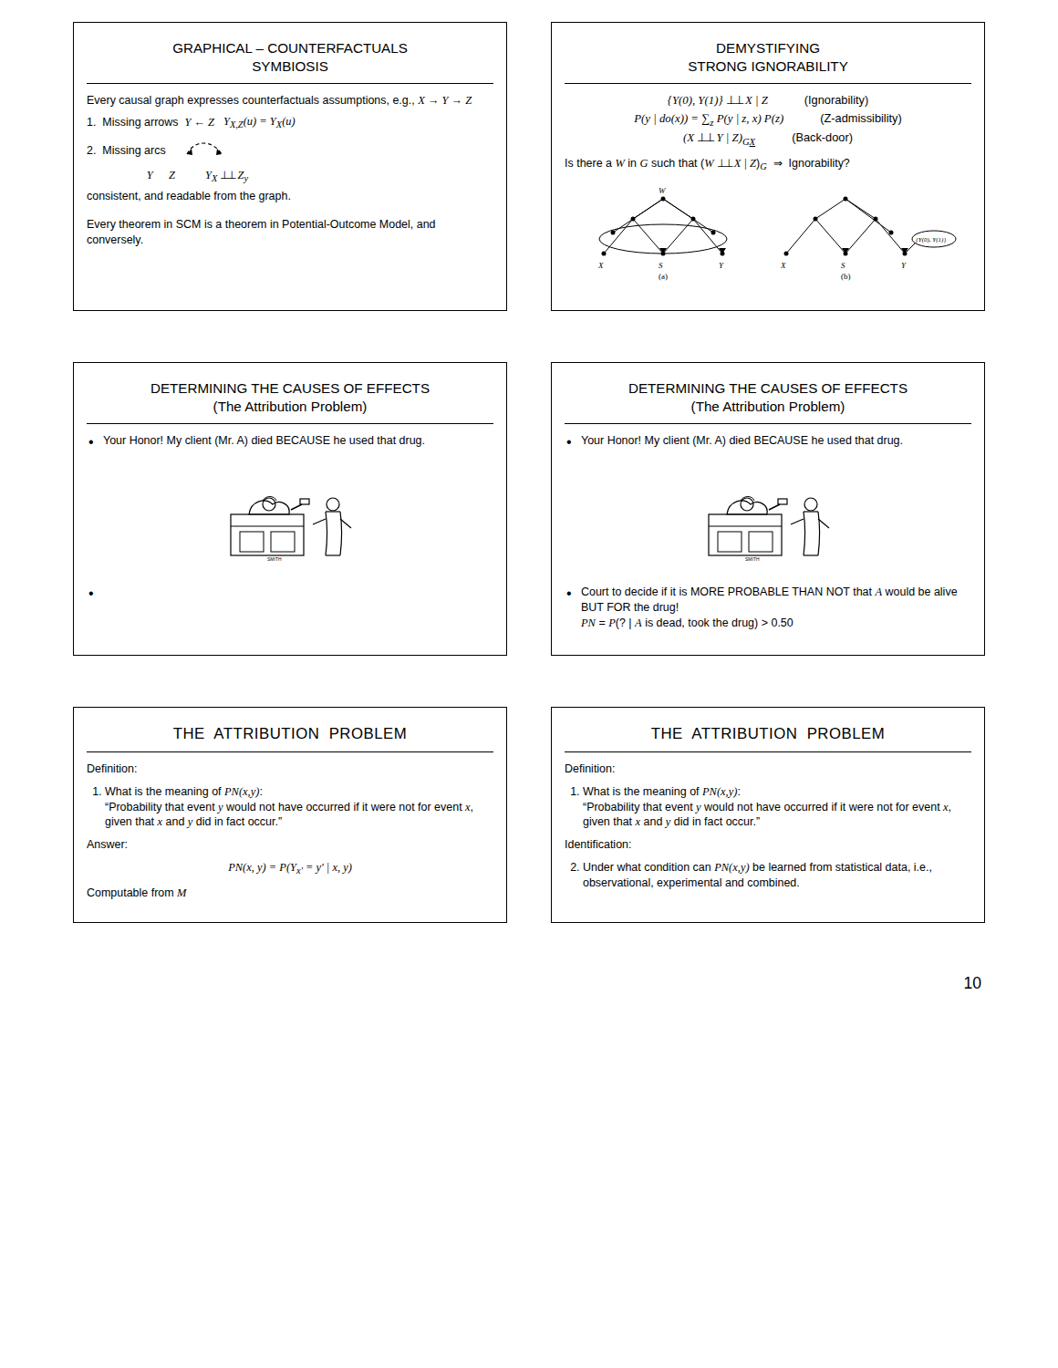GRAPHICAL – COUNTERFACTUALSSYMBIOSIS
Every causal graph expresses counterfactuals assumptions, e.g., X → Y → Z
1. Missing arrows Y ← Z YX,Z(u) = YX(u)
2. Missing arcs
Y Z YX ⊥⊥ Zy
consistent, and readable from the graph.
Every theorem in SCM is a theorem in Potential-Outcome Model, and conversely.
DEMYSTIFYINGSTRONG IGNORABILITY
{Y(0), Y(1)} ⊥⊥ X | Z (Ignorability)
P(y | do(x)) = ∑z P(y | z, x) P(z) (Z-admissibility)
(X ⊥⊥ Y | Z)GX (Back-door)
Is there a W in G such that (W ⊥⊥ X | Z)G ⇒ Ignorability?
X S Y W (a) {Y(0), Y(1)} X S Y (b)
DETERMINING THE CAUSES OF EFFECTS(The Attribution Problem)
Your Honor! My client (Mr. A) died BECAUSE he used that drug.
SMITH
DETERMINING THE CAUSES OF EFFECTS(The Attribution Problem)
Your Honor! My client (Mr. A) died BECAUSE he used that drug.
SMITH
Court to decide if it is MORE PROBABLE THAN NOT that A would be alive BUT FOR the drug!
PN = P(? | A is dead, took the drug) > 0.50
THE ATTRIBUTION PROBLEM
Definition:
What is the meaning of PN(x,y):
“Probability that event y would not have occurred if it were not for event x, given that x and y did in fact occur.”
Answer:
PN(x, y) = P(Yx' = y' | x, y)
Computable from M
THE ATTRIBUTION PROBLEM
Definition:
What is the meaning of PN(x,y):
“Probability that event y would not have occurred if it were not for event x, given that x and y did in fact occur.”
Identification:
Under what condition can PN(x,y) be learned from statistical data, i.e., observational, experimental and combined.
10